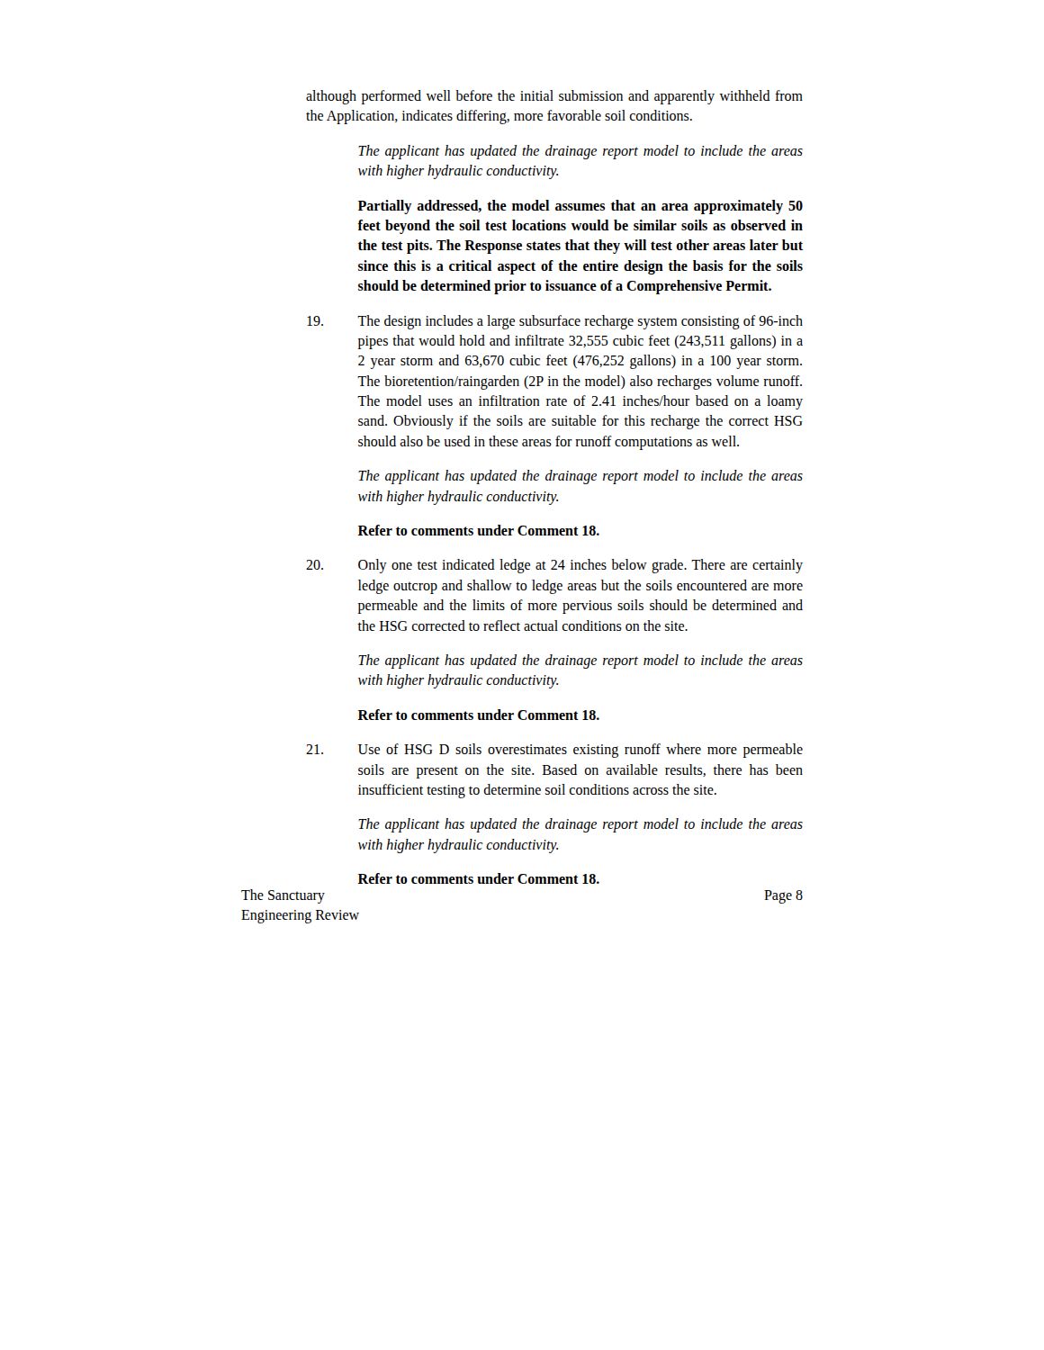although performed well before the initial submission and apparently withheld from the Application, indicates differing, more favorable soil conditions.
The applicant has updated the drainage report model to include the areas with higher hydraulic conductivity.
Partially addressed, the model assumes that an area approximately 50 feet beyond the soil test locations would be similar soils as observed in the test pits. The Response states that they will test other areas later but since this is a critical aspect of the entire design the basis for the soils should be determined prior to issuance of a Comprehensive Permit.
19.
The design includes a large subsurface recharge system consisting of 96-inch pipes that would hold and infiltrate 32,555 cubic feet (243,511 gallons) in a 2 year storm and 63,670 cubic feet (476,252 gallons) in a 100 year storm. The bioretention/raingarden (2P in the model) also recharges volume runoff. The model uses an infiltration rate of 2.41 inches/hour based on a loamy sand. Obviously if the soils are suitable for this recharge the correct HSG should also be used in these areas for runoff computations as well.
The applicant has updated the drainage report model to include the areas with higher hydraulic conductivity.
Refer to comments under Comment 18.
20.
Only one test indicated ledge at 24 inches below grade. There are certainly ledge outcrop and shallow to ledge areas but the soils encountered are more permeable and the limits of more pervious soils should be determined and the HSG corrected to reflect actual conditions on the site.
The applicant has updated the drainage report model to include the areas with higher hydraulic conductivity.
Refer to comments under Comment 18.
21.
Use of HSG D soils overestimates existing runoff where more permeable soils are present on the site. Based on available results, there has been insufficient testing to determine soil conditions across the site.
The applicant has updated the drainage report model to include the areas with higher hydraulic conductivity.
Refer to comments under Comment 18.
The Sanctuary
Engineering Review
Page 8